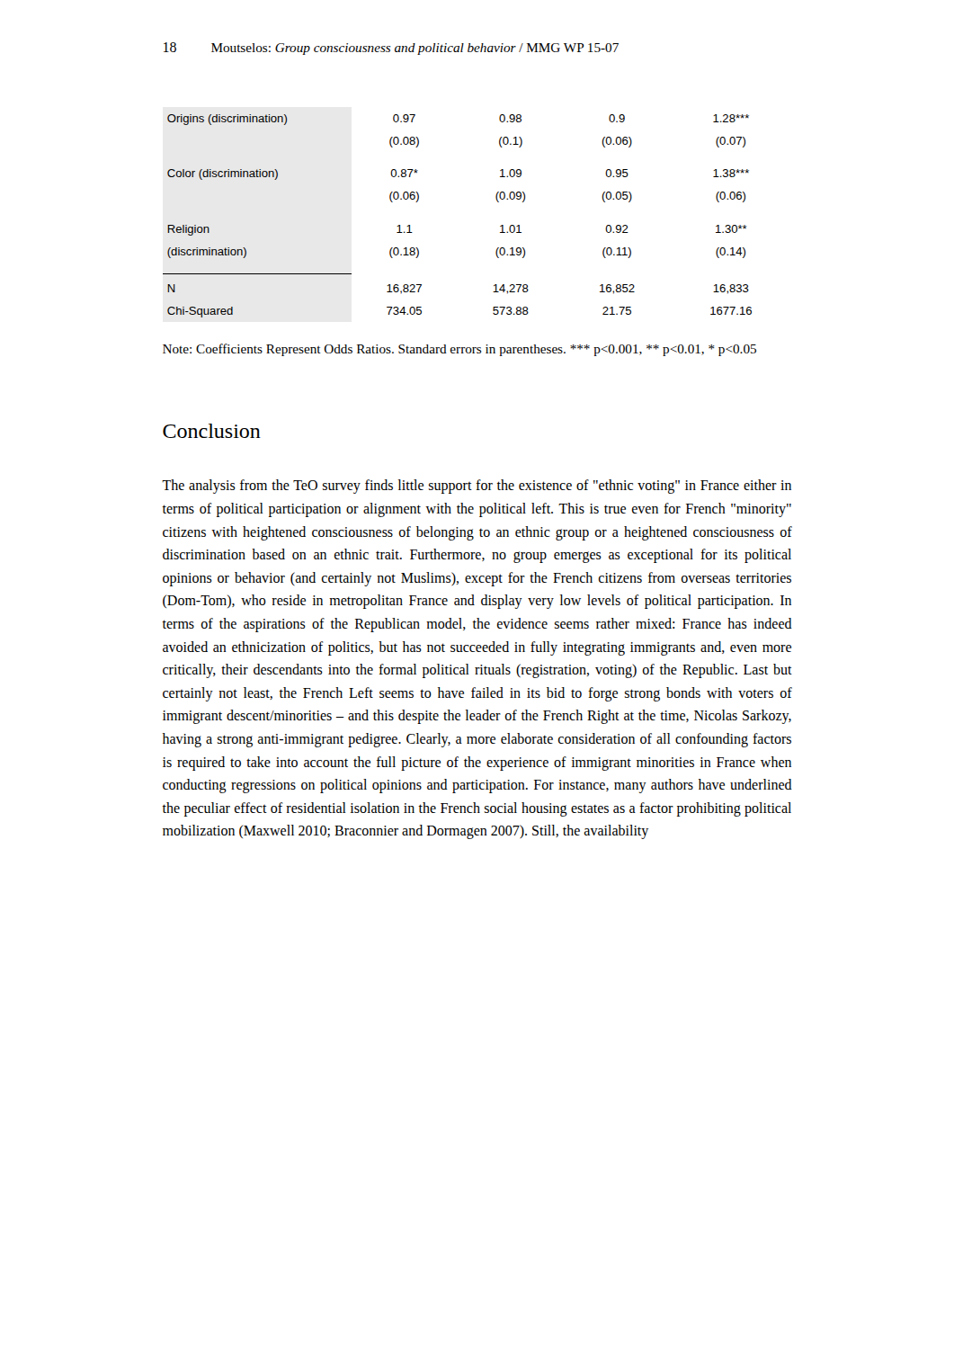18 Moutselos: Group consciousness and political behavior / MMG WP 15-07
| Origins (discrimination) | 0.97 | 0.98 | 0.9 | 1.28*** |
| | (0.08) | (0.1) | (0.06) | (0.07) |
| Color (discrimination) | 0.87* | 1.09 | 0.95 | 1.38*** |
| | (0.06) | (0.09) | (0.05) | (0.06) |
| Religion | 1.1 | 1.01 | 0.92 | 1.30** |
| (discrimination) | (0.18) | (0.19) | (0.11) | (0.14) |
| N | 16,827 | 14,278 | 16,852 | 16,833 |
| Chi-Squared | 734.05 | 573.88 | 21.75 | 1677.16 |
Note: Coefficients Represent Odds Ratios. Standard errors in parentheses. *** p<0.001, ** p<0.01, * p<0.05
Conclusion
The analysis from the TeO survey finds little support for the existence of "ethnic voting" in France either in terms of political participation or alignment with the political left. This is true even for French "minority" citizens with heightened consciousness of belonging to an ethnic group or a heightened consciousness of discrimination based on an ethnic trait. Furthermore, no group emerges as exceptional for its political opinions or behavior (and certainly not Muslims), except for the French citizens from overseas territories (Dom-Tom), who reside in metropolitan France and display very low levels of political participation. In terms of the aspirations of the Republican model, the evidence seems rather mixed: France has indeed avoided an ethnicization of politics, but has not succeeded in fully integrating immigrants and, even more critically, their descendants into the formal political rituals (registration, voting) of the Republic. Last but certainly not least, the French Left seems to have failed in its bid to forge strong bonds with voters of immigrant descent/minorities – and this despite the leader of the French Right at the time, Nicolas Sarkozy, having a strong anti-immigrant pedigree. Clearly, a more elaborate consideration of all confounding factors is required to take into account the full picture of the experience of immigrant minorities in France when conducting regressions on political opinions and participation. For instance, many authors have underlined the peculiar effect of residential isolation in the French social housing estates as a factor prohibiting political mobilization (Maxwell 2010; Braconnier and Dormagen 2007). Still, the availability